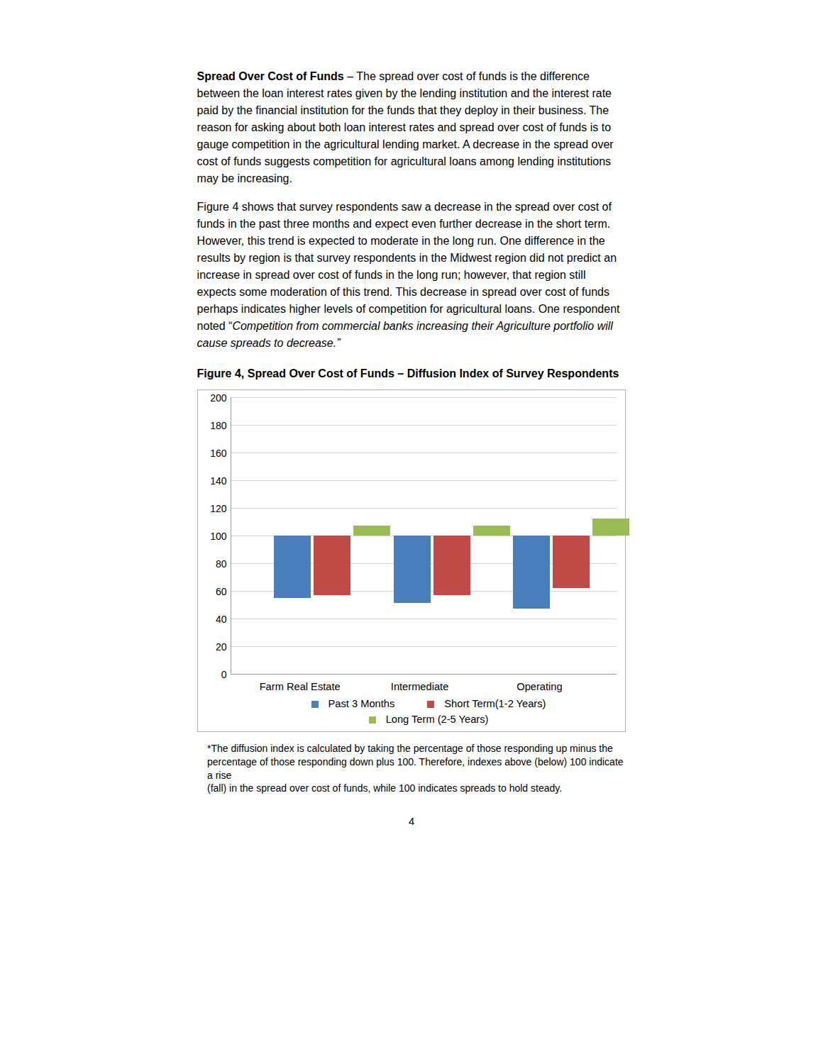Spread Over Cost of Funds – The spread over cost of funds is the difference between the loan interest rates given by the lending institution and the interest rate paid by the financial institution for the funds that they deploy in their business. The reason for asking about both loan interest rates and spread over cost of funds is to gauge competition in the agricultural lending market. A decrease in the spread over cost of funds suggests competition for agricultural loans among lending institutions may be increasing.
Figure 4 shows that survey respondents saw a decrease in the spread over cost of funds in the past three months and expect even further decrease in the short term. However, this trend is expected to moderate in the long run. One difference in the results by region is that survey respondents in the Midwest region did not predict an increase in spread over cost of funds in the long run; however, that region still expects some moderation of this trend. This decrease in spread over cost of funds perhaps indicates higher levels of competition for agricultural loans. One respondent noted “Competition from commercial banks increasing their Agriculture portfolio will cause spreads to decrease.”
Figure 4, Spread Over Cost of Funds – Diffusion Index of Survey Respondents
200
180
160
140
120
100
80
60
40
20
0
Farm Real Estate Intermediate Operating
Past 3 Months Short Term(1-2 Years) Long Term (2-5 Years)
*The diffusion index is calculated by taking the percentage of those responding up minus the
percentage of those responding down plus 100. Therefore, indexes above (below) 100 indicate a rise
(fall) in the spread over cost of funds, while 100 indicates spreads to hold steady.
4